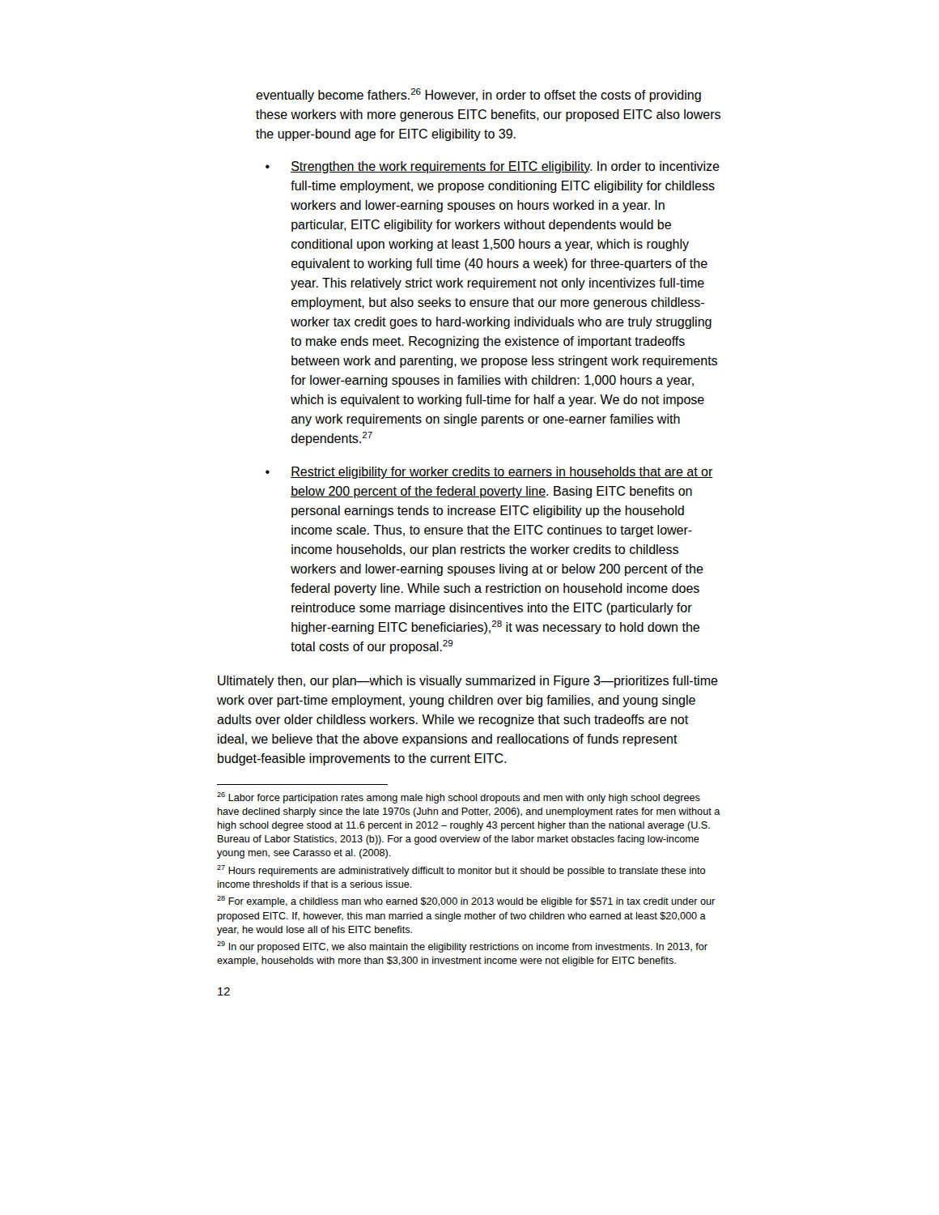eventually become fathers.26 However, in order to offset the costs of providing these workers with more generous EITC benefits, our proposed EITC also lowers the upper-bound age for EITC eligibility to 39.
Strengthen the work requirements for EITC eligibility. In order to incentivize full-time employment, we propose conditioning EITC eligibility for childless workers and lower-earning spouses on hours worked in a year. In particular, EITC eligibility for workers without dependents would be conditional upon working at least 1,500 hours a year, which is roughly equivalent to working full time (40 hours a week) for three-quarters of the year. This relatively strict work requirement not only incentivizes full-time employment, but also seeks to ensure that our more generous childless-worker tax credit goes to hard-working individuals who are truly struggling to make ends meet. Recognizing the existence of important tradeoffs between work and parenting, we propose less stringent work requirements for lower-earning spouses in families with children: 1,000 hours a year, which is equivalent to working full-time for half a year. We do not impose any work requirements on single parents or one-earner families with dependents.27
Restrict eligibility for worker credits to earners in households that are at or below 200 percent of the federal poverty line. Basing EITC benefits on personal earnings tends to increase EITC eligibility up the household income scale. Thus, to ensure that the EITC continues to target lower-income households, our plan restricts the worker credits to childless workers and lower-earning spouses living at or below 200 percent of the federal poverty line. While such a restriction on household income does reintroduce some marriage disincentives into the EITC (particularly for higher-earning EITC beneficiaries),28 it was necessary to hold down the total costs of our proposal.29
Ultimately then, our plan—which is visually summarized in Figure 3—prioritizes full-time work over part-time employment, young children over big families, and young single adults over older childless workers. While we recognize that such tradeoffs are not ideal, we believe that the above expansions and reallocations of funds represent budget-feasible improvements to the current EITC.
26 Labor force participation rates among male high school dropouts and men with only high school degrees have declined sharply since the late 1970s (Juhn and Potter, 2006), and unemployment rates for men without a high school degree stood at 11.6 percent in 2012 – roughly 43 percent higher than the national average (U.S. Bureau of Labor Statistics, 2013 (b)). For a good overview of the labor market obstacles facing low-income young men, see Carasso et al. (2008).
27 Hours requirements are administratively difficult to monitor but it should be possible to translate these into income thresholds if that is a serious issue.
28 For example, a childless man who earned $20,000 in 2013 would be eligible for $571 in tax credit under our proposed EITC. If, however, this man married a single mother of two children who earned at least $20,000 a year, he would lose all of his EITC benefits.
29 In our proposed EITC, we also maintain the eligibility restrictions on income from investments. In 2013, for example, households with more than $3,300 in investment income were not eligible for EITC benefits.
12